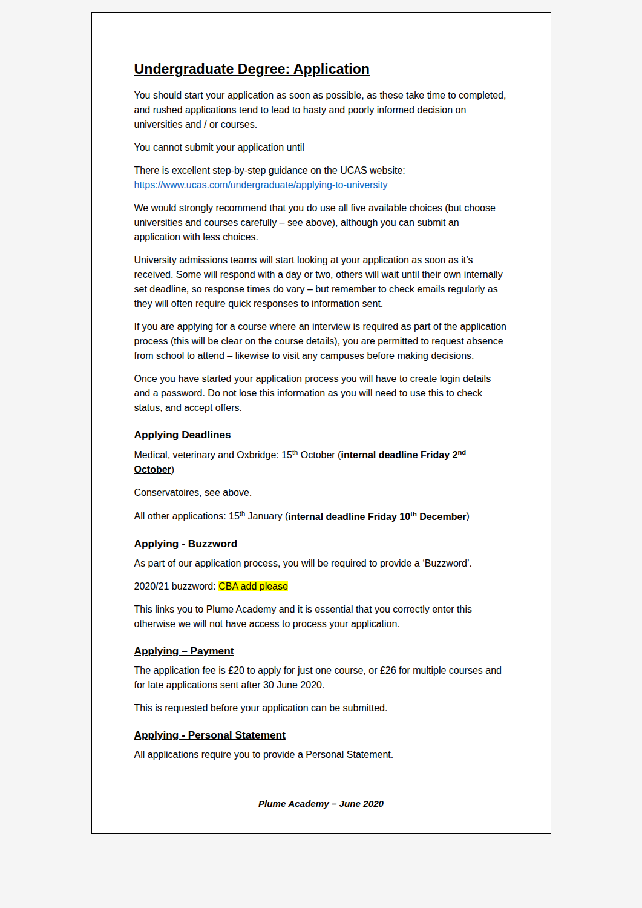Undergraduate Degree: Application
You should start your application as soon as possible, as these take time to completed, and rushed applications tend to lead to hasty and poorly informed decision on universities and / or courses.
You cannot submit your application until
There is excellent step-by-step guidance on the UCAS website:
https://www.ucas.com/undergraduate/applying-to-university
We would strongly recommend that you do use all five available choices (but choose universities and courses carefully – see above), although you can submit an application with less choices.
University admissions teams will start looking at your application as soon as it’s received. Some will respond with a day or two, others will wait until their own internally set deadline, so response times do vary – but remember to check emails regularly as they will often require quick responses to information sent.
If you are applying for a course where an interview is required as part of the application process (this will be clear on the course details), you are permitted to request absence from school to attend – likewise to visit any campuses before making decisions.
Once you have started your application process you will have to create login details and a password. Do not lose this information as you will need to use this to check status, and accept offers.
Applying Deadlines
Medical, veterinary and Oxbridge: 15th October (internal deadline Friday 2nd October)
Conservatoires, see above.
All other applications: 15th January (internal deadline Friday 10th December)
Applying - Buzzword
As part of our application process, you will be required to provide a ‘Buzzword’.
2020/21 buzzword: CBA add please
This links you to Plume Academy and it is essential that you correctly enter this otherwise we will not have access to process your application.
Applying – Payment
The application fee is £20 to apply for just one course, or £26 for multiple courses and for late applications sent after 30 June 2020.
This is requested before your application can be submitted.
Applying - Personal Statement
All applications require you to provide a Personal Statement.
Plume Academy – June 2020